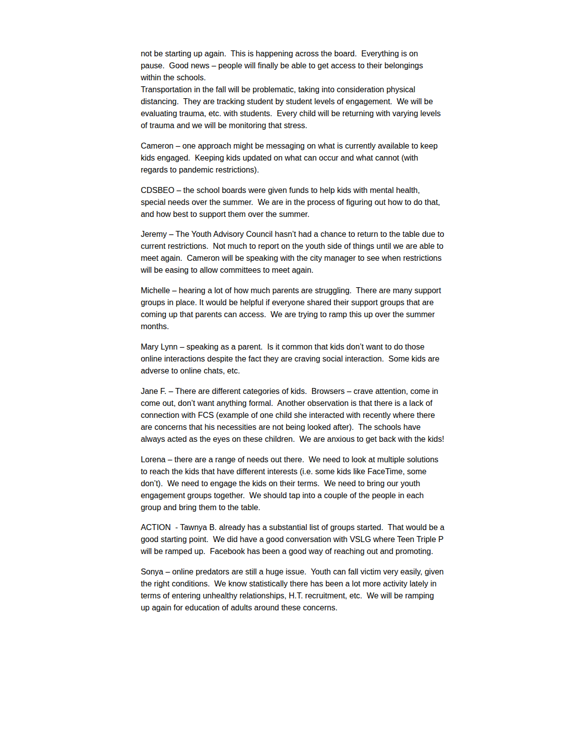not be starting up again. This is happening across the board. Everything is on pause. Good news – people will finally be able to get access to their belongings within the schools.
Transportation in the fall will be problematic, taking into consideration physical distancing. They are tracking student by student levels of engagement. We will be evaluating trauma, etc. with students. Every child will be returning with varying levels of trauma and we will be monitoring that stress.
Cameron – one approach might be messaging on what is currently available to keep kids engaged. Keeping kids updated on what can occur and what cannot (with regards to pandemic restrictions).
CDSBEO – the school boards were given funds to help kids with mental health, special needs over the summer. We are in the process of figuring out how to do that, and how best to support them over the summer.
Jeremy – The Youth Advisory Council hasn’t had a chance to return to the table due to current restrictions. Not much to report on the youth side of things until we are able to meet again. Cameron will be speaking with the city manager to see when restrictions will be easing to allow committees to meet again.
Michelle – hearing a lot of how much parents are struggling. There are many support groups in place. It would be helpful if everyone shared their support groups that are coming up that parents can access. We are trying to ramp this up over the summer months.
Mary Lynn – speaking as a parent. Is it common that kids don’t want to do those online interactions despite the fact they are craving social interaction. Some kids are adverse to online chats, etc.
Jane F. – There are different categories of kids. Browsers – crave attention, come in come out, don’t want anything formal. Another observation is that there is a lack of connection with FCS (example of one child she interacted with recently where there are concerns that his necessities are not being looked after). The schools have always acted as the eyes on these children. We are anxious to get back with the kids!
Lorena – there are a range of needs out there. We need to look at multiple solutions to reach the kids that have different interests (i.e. some kids like FaceTime, some don’t). We need to engage the kids on their terms. We need to bring our youth engagement groups together. We should tap into a couple of the people in each group and bring them to the table.
ACTION - Tawnya B. already has a substantial list of groups started. That would be a good starting point. We did have a good conversation with VSLG where Teen Triple P will be ramped up. Facebook has been a good way of reaching out and promoting.
Sonya – online predators are still a huge issue. Youth can fall victim very easily, given the right conditions. We know statistically there has been a lot more activity lately in terms of entering unhealthy relationships, H.T. recruitment, etc. We will be ramping up again for education of adults around these concerns.